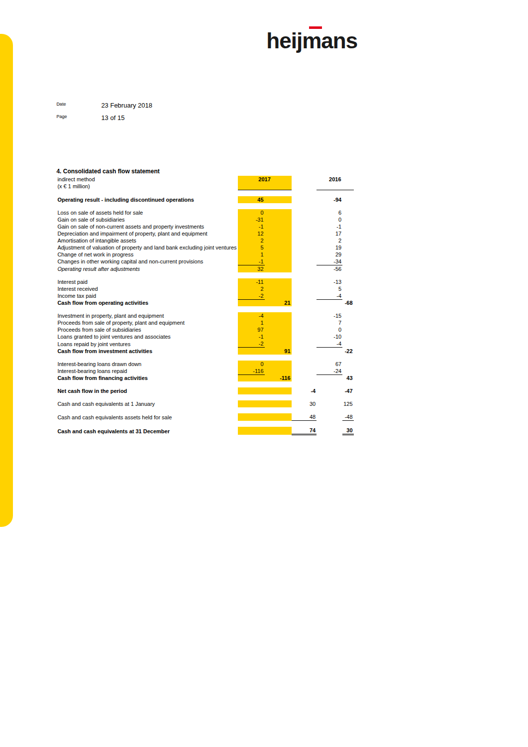heijmans
| Date | 23 February 2018 |
| Page | 13 of 15 |
4. Consolidated cash flow statement
| indirect method | 2017 | | 2016 |
| (x € 1 million) | | | |
| Operating result - including discontinued operations | 45 | | | -94 | |
| Loss on sale of assets held for sale | 0 | | | 6 | |
| Gain on sale of subsidiaries | -31 | | | 0 | |
| Gain on sale of non-current assets and property investments | -1 | | | -1 | |
| Depreciation and impairment of property, plant and equipment | 12 | | | 17 | |
| Amortisation of intangible assets | 2 | | | 2 | |
| Adjustment of valuation of property and land bank excluding joint ventures | 5 | | | 19 | |
| Change of net work in progress | 1 | | | 29 | |
| Changes in other working capital and non-current provisions | -1 | | | -34 | |
| Operating result after adjustments | 32 | | | -56 | |
| Interest paid | -11 | | | -13 | |
| Interest received | 2 | | | 5 | |
| Income tax paid | -2 | | | -4 | |
| Cash flow from operating activities | | 21 | | | -68 |
| Investment in property, plant and equipment | -4 | | | -15 | |
| Proceeds from sale of property, plant and equipment | 1 | | | 7 | |
| Proceeds from sale of subsidiaries | 97 | | | 0 | |
| Loans granted to joint ventures and associates | -1 | | | -10 | |
| Loans repaid by joint ventures | -2 | | | -4 | |
| Cash flow from investment activities | | 91 | | | -22 |
| Interest-bearing loans drawn down | 0 | | | 67 | |
| Interest-bearing loans repaid | -116 | | | -24 | |
| Cash flow from financing activities | | -116 | | | 43 |
| Net cash flow in the period | | | -4 | | -47 |
| Cash and cash equivalents at 1 January | | | 30 | | 125 |
| Cash and cash equivalents assets held for sale | | | 48 | | -48 |
| Cash and cash equivalents at 31 December | | | 74 | | 30 |